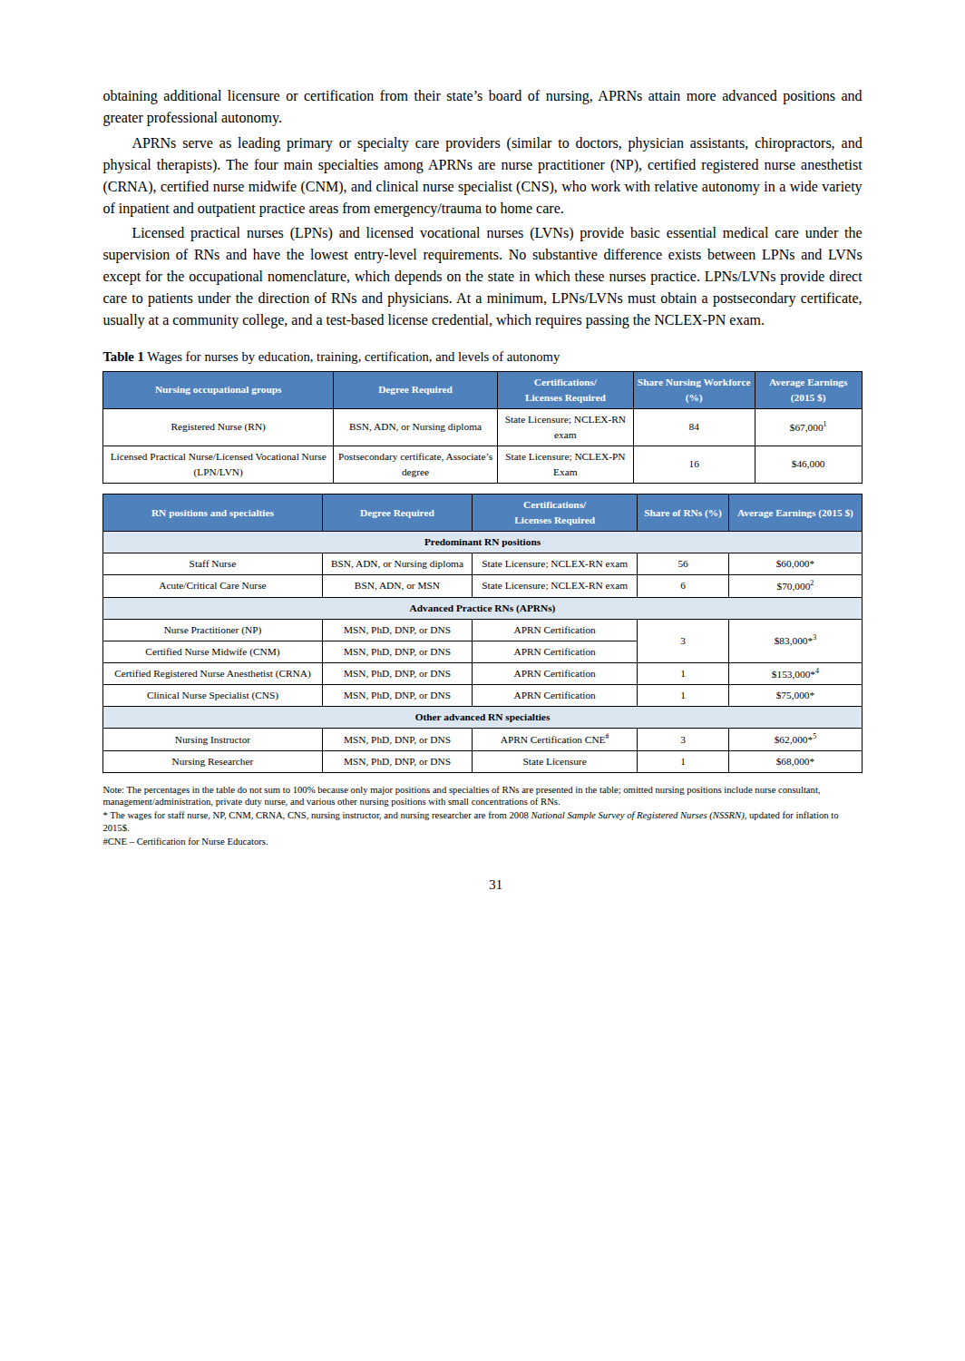obtaining additional licensure or certification from their state’s board of nursing, APRNs attain more advanced positions and greater professional autonomy.
APRNs serve as leading primary or specialty care providers (similar to doctors, physician assistants, chiropractors, and physical therapists). The four main specialties among APRNs are nurse practitioner (NP), certified registered nurse anesthetist (CRNA), certified nurse midwife (CNM), and clinical nurse specialist (CNS), who work with relative autonomy in a wide variety of inpatient and outpatient practice areas from emergency/trauma to home care.
Licensed practical nurses (LPNs) and licensed vocational nurses (LVNs) provide basic essential medical care under the supervision of RNs and have the lowest entry-level requirements. No substantive difference exists between LPNs and LVNs except for the occupational nomenclature, which depends on the state in which these nurses practice. LPNs/LVNs provide direct care to patients under the direction of RNs and physicians. At a minimum, LPNs/LVNs must obtain a postsecondary certificate, usually at a community college, and a test-based license credential, which requires passing the NCLEX-PN exam.
Table 1 Wages for nurses by education, training, certification, and levels of autonomy
| Nursing occupational groups | Degree Required | Certifications/ Licenses Required | Share Nursing Workforce (%) | Average Earnings (2015 $) |
| --- | --- | --- | --- | --- |
| Registered Nurse (RN) | BSN, ADN, or Nursing diploma | State Licensure; NCLEX-RN exam | 84 | $67,000 1 |
| Licensed Practical Nurse/Licensed Vocational Nurse (LPN/LVN) | Postsecondary certificate, Associate’s degree | State Licensure; NCLEX-PN Exam | 16 | $46,000 |
| RN positions and specialties | Degree Required | Certifications/ Licenses Required | Share of RNs (%) | Average Earnings (2015 $) |
| --- | --- | --- | --- | --- |
| Predominant RN positions |
| Staff Nurse | BSN, ADN, or Nursing diploma | State Licensure; NCLEX-RN exam | 56 | $60,000* |
| Acute/Critical Care Nurse | BSN, ADN, or MSN | State Licensure; NCLEX-RN exam | 6 | $70,000 2 |
| Advanced Practice RNs (APRNs) |
| Nurse Practitioner (NP) | MSN, PhD, DNP, or DNS | APRN Certification | 3 | $83,000* 3 |
| Certified Nurse Midwife (CNM) | MSN, PhD, DNP, or DNS | APRN Certification |
| Certified Registered Nurse Anesthetist (CRNA) | MSN, PhD, DNP, or DNS | APRN Certification | 1 | $153,000* 4 |
| Clinical Nurse Specialist (CNS) | MSN, PhD, DNP, or DNS | APRN Certification | 1 | $75,000* |
| Other advanced RN specialties |
| Nursing Instructor | MSN, PhD, DNP, or DNS | APRN Certification CNE # | 3 | $62,000* 5 |
| Nursing Researcher | MSN, PhD, DNP, or DNS | State Licensure | 1 | $68,000* |
Note: The percentages in the table do not sum to 100% because only major positions and specialties of RNs are presented in the table; omitted nursing positions include nurse consultant, management/administration, private duty nurse, and various other nursing positions with small concentrations of RNs.
* The wages for staff nurse, NP, CNM, CRNA, CNS, nursing instructor, and nursing researcher are from 2008 National Sample Survey of Registered Nurses (NSSRN), updated for inflation to 2015$.
#CNE – Certification for Nurse Educators.
31